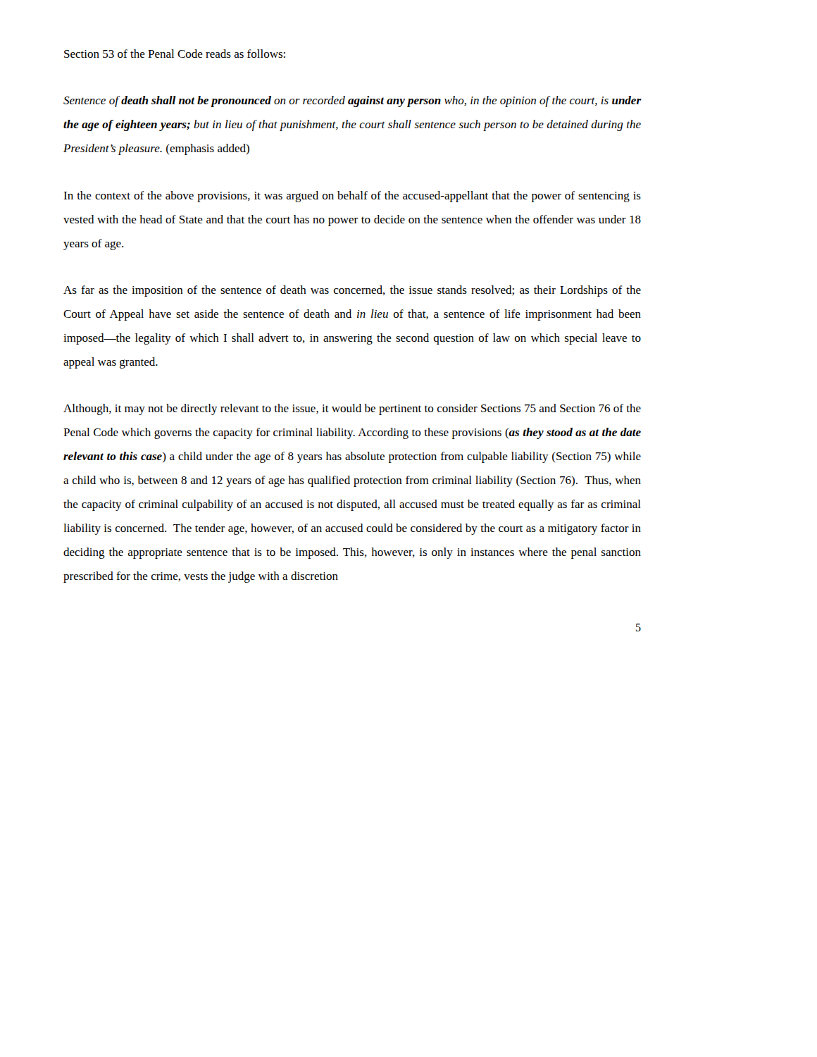Section 53 of the Penal Code reads as follows:
Sentence of death shall not be pronounced on or recorded against any person who, in the opinion of the court, is under the age of eighteen years; but in lieu of that punishment, the court shall sentence such person to be detained during the President’s pleasure. (emphasis added)
In the context of the above provisions, it was argued on behalf of the accused-appellant that the power of sentencing is vested with the head of State and that the court has no power to decide on the sentence when the offender was under 18 years of age.
As far as the imposition of the sentence of death was concerned, the issue stands resolved; as their Lordships of the Court of Appeal have set aside the sentence of death and in lieu of that, a sentence of life imprisonment had been imposed—the legality of which I shall advert to, in answering the second question of law on which special leave to appeal was granted.
Although, it may not be directly relevant to the issue, it would be pertinent to consider Sections 75 and Section 76 of the Penal Code which governs the capacity for criminal liability. According to these provisions (as they stood as at the date relevant to this case) a child under the age of 8 years has absolute protection from culpable liability (Section 75) while a child who is, between 8 and 12 years of age has qualified protection from criminal liability (Section 76). Thus, when the capacity of criminal culpability of an accused is not disputed, all accused must be treated equally as far as criminal liability is concerned. The tender age, however, of an accused could be considered by the court as a mitigatory factor in deciding the appropriate sentence that is to be imposed. This, however, is only in instances where the penal sanction prescribed for the crime, vests the judge with a discretion
5